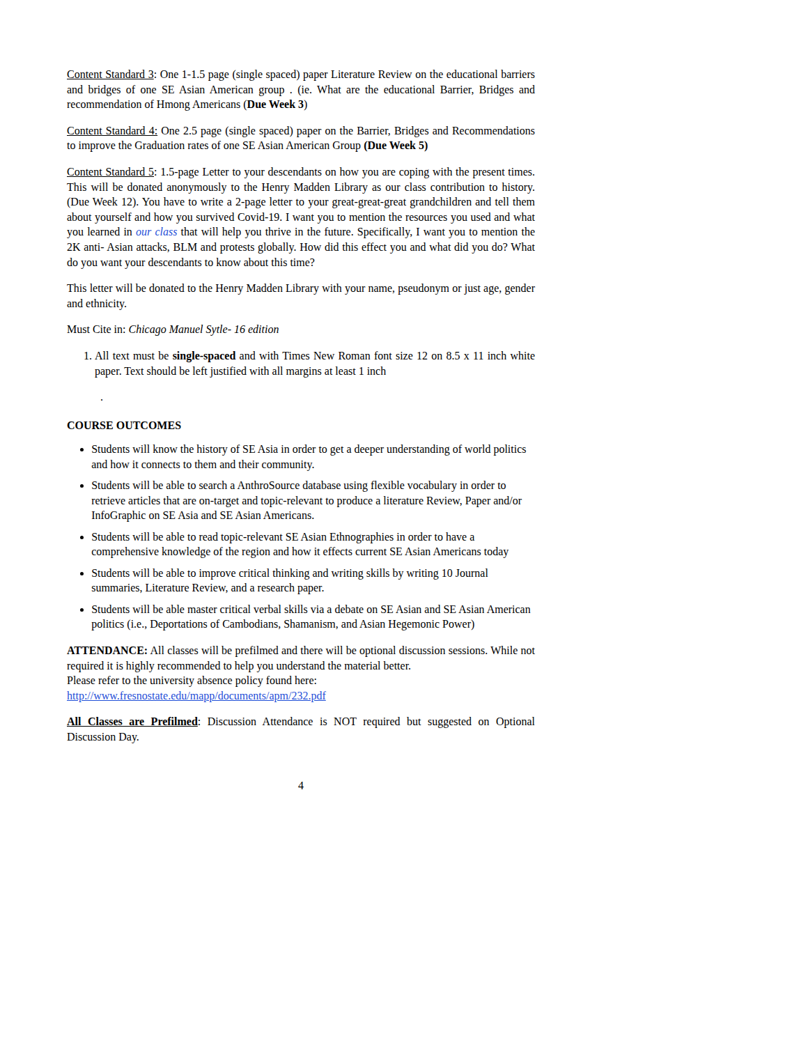Content Standard 3: One 1-1.5 page (single spaced) paper Literature Review on the educational barriers and bridges of one SE Asian American group . (ie. What are the educational Barrier, Bridges and recommendation of Hmong Americans (Due Week 3)
Content Standard 4: One 2.5 page (single spaced) paper on the Barrier, Bridges and Recommendations to improve the Graduation rates of one SE Asian American Group (Due Week 5)
Content Standard 5: 1.5-page Letter to your descendants on how you are coping with the present times. This will be donated anonymously to the Henry Madden Library as our class contribution to history.(Due Week 12). You have to write a 2-page letter to your great-great-great grandchildren and tell them about yourself and how you survived Covid-19. I want you to mention the resources you used and what you learned in our class that will help you thrive in the future. Specifically, I want you to mention the 2K anti- Asian attacks, BLM and protests globally. How did this effect you and what did you do? What do you want your descendants to know about this time?
This letter will be donated to the Henry Madden Library with your name, pseudonym or just age, gender and ethnicity.
Must Cite in: Chicago Manuel Sytle- 16 edition
All text must be single-spaced and with Times New Roman font size 12 on 8.5 x 11 inch white paper. Text should be left justified with all margins at least 1 inch
.
COURSE OUTCOMES
Students will know the history of SE Asia in order to get a deeper understanding of world politics and how it connects to them and their community.
Students will be able to search a AnthroSource database using flexible vocabulary in order to retrieve articles that are on-target and topic-relevant to produce a literature Review, Paper and/or InfoGraphic on SE Asia and SE Asian Americans.
Students will be able to read topic-relevant SE Asian Ethnographies in order to have a comprehensive knowledge of the region and how it effects current SE Asian Americans today
Students will be able to improve critical thinking and writing skills by writing 10 Journal summaries, Literature Review, and a research paper.
Students will be able master critical verbal skills via a debate on SE Asian and SE Asian American politics (i.e., Deportations of Cambodians, Shamanism, and Asian Hegemonic Power)
ATTENDANCE: All classes will be prefilmed and there will be optional discussion sessions. While not required it is highly recommended to help you understand the material better.
Please refer to the university absence policy found here:
http://www.fresnostate.edu/mapp/documents/apm/232.pdf
All Classes are Prefilmed: Discussion Attendance is NOT required but suggested on Optional Discussion Day.
4